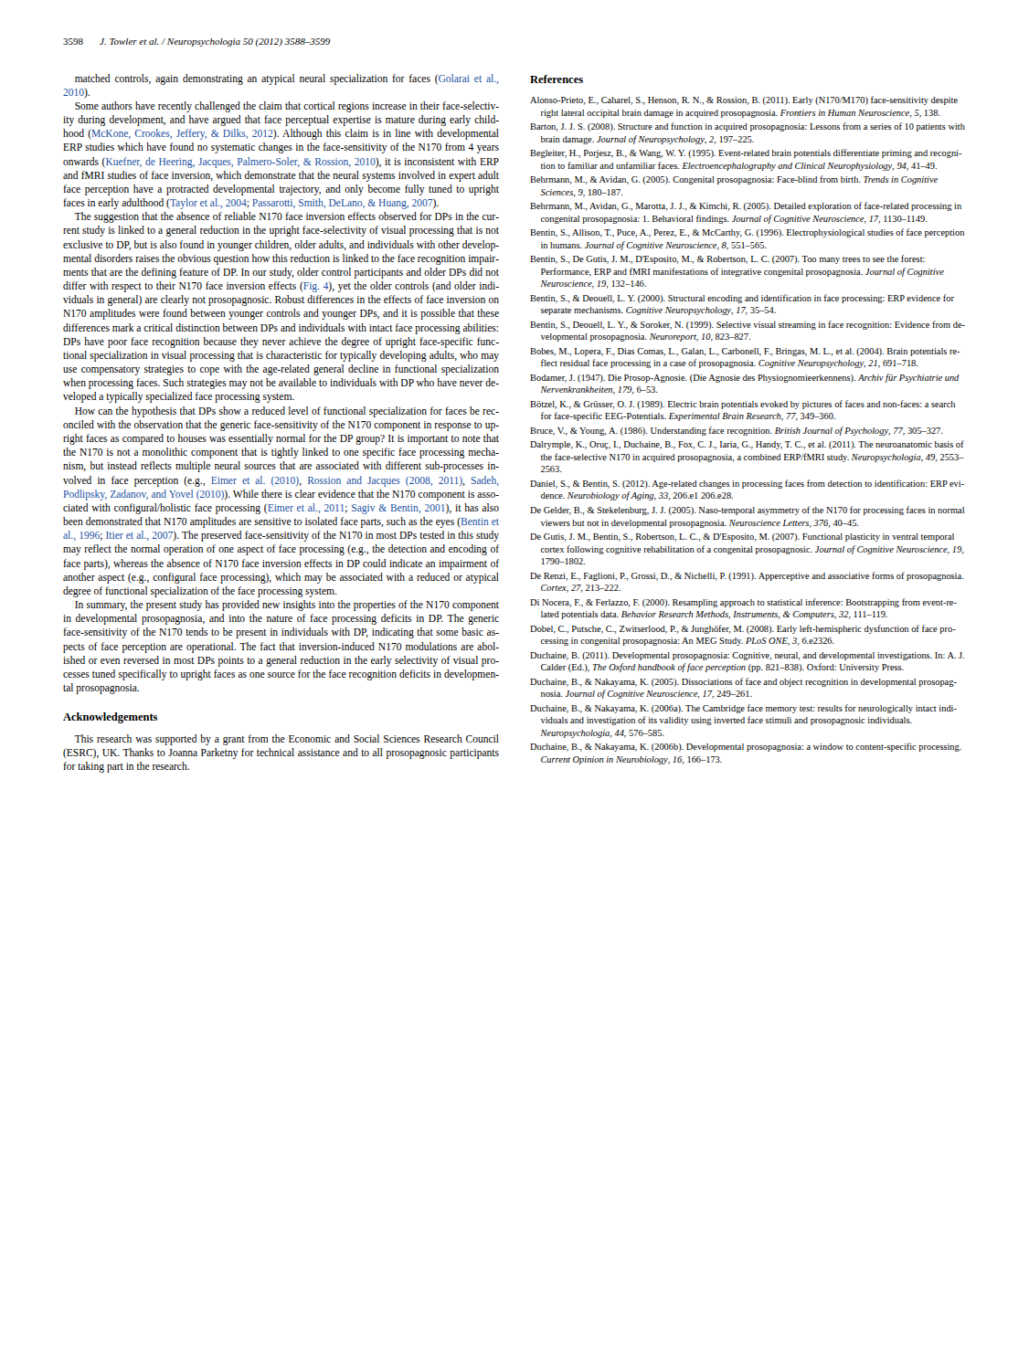3598 J. Towler et al. / Neuropsychologia 50 (2012) 3588–3599
matched controls, again demonstrating an atypical neural specialization for faces (Golarai et al., 2010).
Some authors have recently challenged the claim that cortical regions increase in their face-selectivity during development, and have argued that face perceptual expertise is mature during early childhood (McKone, Crookes, Jeffery, & Dilks, 2012). Although this claim is in line with developmental ERP studies which have found no systematic changes in the face-sensitivity of the N170 from 4 years onwards (Kuefner, de Heering, Jacques, Palmero-Soler, & Rossion, 2010), it is inconsistent with ERP and fMRI studies of face inversion, which demonstrate that the neural systems involved in expert adult face perception have a protracted developmental trajectory, and only become fully tuned to upright faces in early adulthood (Taylor et al., 2004; Passarotti, Smith, DeLano, & Huang, 2007).
The suggestion that the absence of reliable N170 face inversion effects observed for DPs in the current study is linked to a general reduction in the upright face-selectivity of visual processing that is not exclusive to DP, but is also found in younger children, older adults, and individuals with other developmental disorders raises the obvious question how this reduction is linked to the face recognition impairments that are the defining feature of DP. In our study, older control participants and older DPs did not differ with respect to their N170 face inversion effects (Fig. 4), yet the older controls (and older individuals in general) are clearly not prosopagnosic. Robust differences in the effects of face inversion on N170 amplitudes were found between younger controls and younger DPs, and it is possible that these differences mark a critical distinction between DPs and individuals with intact face processing abilities: DPs have poor face recognition because they never achieve the degree of upright face-specific functional specialization in visual processing that is characteristic for typically developing adults, who may use compensatory strategies to cope with the age-related general decline in functional specialization when processing faces. Such strategies may not be available to individuals with DP who have never developed a typically specialized face processing system.
How can the hypothesis that DPs show a reduced level of functional specialization for faces be reconciled with the observation that the generic face-sensitivity of the N170 component in response to upright faces as compared to houses was essentially normal for the DP group? It is important to note that the N170 is not a monolithic component that is tightly linked to one specific face processing mechanism, but instead reflects multiple neural sources that are associated with different sub-processes involved in face perception (e.g., Eimer et al. (2010), Rossion and Jacques (2008, 2011), Sadeh, Podlipsky, Zadanov, and Yovel (2010)). While there is clear evidence that the N170 component is associated with configural/holistic face processing (Eimer et al., 2011; Sagiv & Bentin, 2001), it has also been demonstrated that N170 amplitudes are sensitive to isolated face parts, such as the eyes (Bentin et al., 1996; Itier et al., 2007). The preserved face-sensitivity of the N170 in most DPs tested in this study may reflect the normal operation of one aspect of face processing (e.g., the detection and encoding of face parts), whereas the absence of N170 face inversion effects in DP could indicate an impairment of another aspect (e.g., configural face processing), which may be associated with a reduced or atypical degree of functional specialization of the face processing system.
In summary, the present study has provided new insights into the properties of the N170 component in developmental prosopagnosia, and into the nature of face processing deficits in DP. The generic face-sensitivity of the N170 tends to be present in individuals with DP, indicating that some basic aspects of face perception are operational. The fact that inversion-induced N170 modulations are abolished or even reversed in most DPs points to a general reduction in the early selectivity of visual processes tuned specifically to upright faces as one source for the face recognition deficits in developmental prosopagnosia.
Acknowledgements
This research was supported by a grant from the Economic and Social Sciences Research Council (ESRC), UK. Thanks to Joanna Parketny for technical assistance and to all prosopagnosic participants for taking part in the research.
References
Alonso-Prieto, E., Caharel, S., Henson, R. N., & Rossion, B. (2011). Early (N170/M170) face-sensitivity despite right lateral occipital brain damage in acquired prosopagnosia. Frontiers in Human Neuroscience, 5, 138.
Barton, J. J. S. (2008). Structure and function in acquired prosopagnosia: Lessons from a series of 10 patients with brain damage. Journal of Neuropsychology, 2, 197–225.
Begleiter, H., Porjesz, B., & Wang, W. Y. (1995). Event-related brain potentials differentiate priming and recognition to familiar and unfamiliar faces. Electroencephalography and Clinical Neurophysiology, 94, 41–49.
Behrmann, M., & Avidan, G. (2005). Congenital prosopagnosia: Face-blind from birth. Trends in Cognitive Sciences, 9, 180–187.
Behrmann, M., Avidan, G., Marotta, J. J., & Kimchi, R. (2005). Detailed exploration of face-related processing in congenital prosopagnosia: 1. Behavioral findings. Journal of Cognitive Neuroscience, 17, 1130–1149.
Bentin, S., Allison, T., Puce, A., Perez, E., & McCarthy, G. (1996). Electrophysiological studies of face perception in humans. Journal of Cognitive Neuroscience, 8, 551–565.
Bentin, S., De Gutis, J. M., D'Esposito, M., & Robertson, L. C. (2007). Too many trees to see the forest: Performance, ERP and fMRI manifestations of integrative congenital prosopagnosia. Journal of Cognitive Neuroscience, 19, 132–146.
Bentin, S., & Deouell, L. Y. (2000). Structural encoding and identification in face processing: ERP evidence for separate mechanisms. Cognitive Neuropsychology, 17, 35–54.
Bentin, S., Deouell, L. Y., & Soroker, N. (1999). Selective visual streaming in face recognition: Evidence from developmental prosopagnosia. Neuroreport, 10, 823–827.
Bobes, M., Lopera, F., Dias Comas, L., Galan, L., Carbonell, F., Bringas, M. L., et al. (2004). Brain potentials reflect residual face processing in a case of prosopagnosia. Cognitive Neuropsychology, 21, 691–718.
Bodamer, J. (1947). Die Prosop-Agnosie. (Die Agnosie des Physiognomieerkennens). Archiv für Psychiatrie und Nervenkrankheiten, 179, 6–53.
Bötzel, K., & Grüsser, O. J. (1989). Electric brain potentials evoked by pictures of faces and non-faces: a search for face-specific EEG-Potentials. Experimental Brain Research, 77, 349–360.
Bruce, V., & Young, A. (1986). Understanding face recognition. British Journal of Psychology, 77, 305–327.
Dalrymple, K., Oruç, I., Duchaine, B., Fox, C. J., Iaria, G., Handy, T. C., et al. (2011). The neuroanatomic basis of the face-selective N170 in acquired prosopagnosia, a combined ERP/fMRI study. Neuropsychologia, 49, 2553–2563.
Daniel, S., & Bentin, S. (2012). Age-related changes in processing faces from detection to identification: ERP evidence. Neurobiology of Aging, 33, 206.e1 206.e28.
De Gelder, B., & Stekelenburg, J. J. (2005). Naso-temporal asymmetry of the N170 for processing faces in normal viewers but not in developmental prosopagnosia. Neuroscience Letters, 376, 40–45.
De Gutis, J. M., Bentin, S., Robertson, L. C., & D'Esposito, M. (2007). Functional plasticity in ventral temporal cortex following cognitive rehabilitation of a congenital prosopagnosic. Journal of Cognitive Neuroscience, 19, 1790–1802.
De Renzi, E., Faglioni, P., Grossi, D., & Nichelli, P. (1991). Apperceptive and associative forms of prosopagnosia. Cortex, 27, 213–222.
Di Nocera, F., & Ferlazzo, F. (2000). Resampling approach to statistical inference: Bootstrapping from event-related potentials data. Behavior Research Methods, Instruments, & Computers, 32, 111–119.
Dobel, C., Putsche, C., Zwitserlood, P., & Junghöfer, M. (2008). Early left-hemispheric dysfunction of face processing in congenital prosopagnosia: An MEG Study. PLoS ONE, 3, 6.e2326.
Duchaine, B. (2011). Developmental prosopagnosia: Cognitive, neural, and developmental investigations. In: A. J. Calder (Ed.), The Oxford handbook of face perception (pp. 821–838). Oxford: University Press.
Duchaine, B., & Nakayama, K. (2005). Dissociations of face and object recognition in developmental prosopagnosia. Journal of Cognitive Neuroscience, 17, 249–261.
Duchaine, B., & Nakayama, K. (2006a). The Cambridge face memory test: results for neurologically intact individuals and investigation of its validity using inverted face stimuli and prosopagnosic individuals. Neuropsychologia, 44, 576–585.
Duchaine, B., & Nakayama, K. (2006b). Developmental prosopagnosia: a window to content-specific processing. Current Opinion in Neurobiology, 16, 166–173.